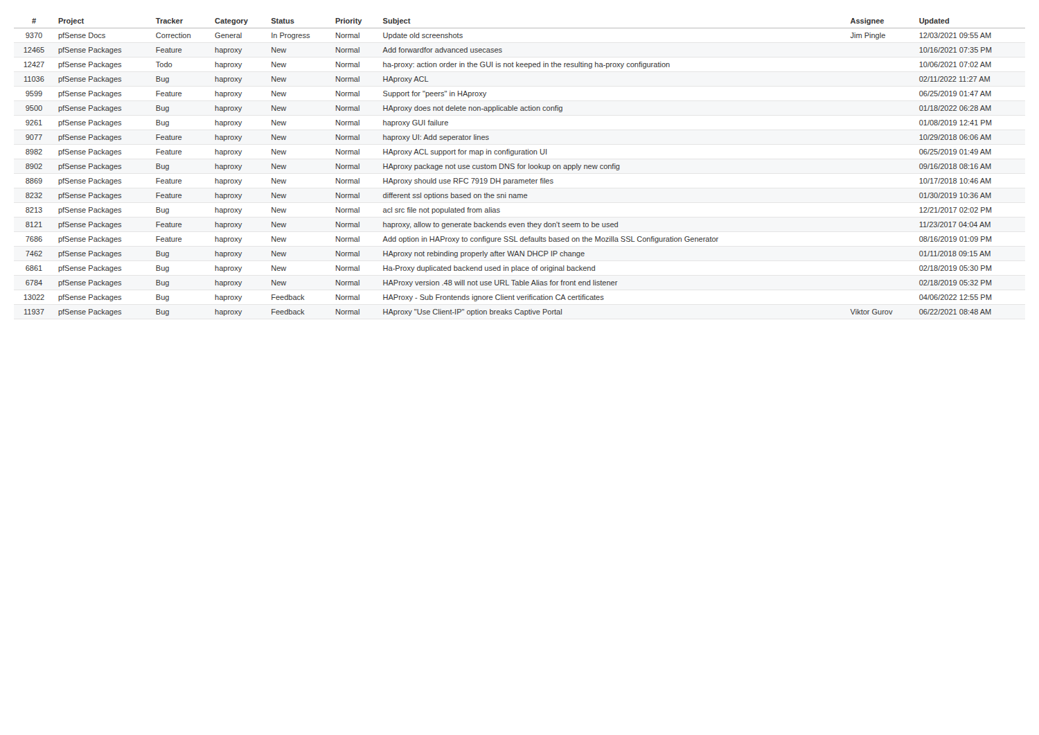| # | Project | Tracker | Category | Status | Priority | Subject | Assignee | Updated |
| --- | --- | --- | --- | --- | --- | --- | --- | --- |
| 9370 | pfSense Docs | Correction | General | In Progress | Normal | Update old screenshots | Jim Pingle | 12/03/2021 09:55 AM |
| 12465 | pfSense Packages | Feature | haproxy | New | Normal | Add forwardfor advanced usecases | | 10/16/2021 07:35 PM |
| 12427 | pfSense Packages | Todo | haproxy | New | Normal | ha-proxy: action order in the GUI is not keeped in the resulting ha-proxy configuration | | 10/06/2021 07:02 AM |
| 11036 | pfSense Packages | Bug | haproxy | New | Normal | HAproxy ACL | | 02/11/2022 11:27 AM |
| 9599 | pfSense Packages | Feature | haproxy | New | Normal | Support for "peers" in HAproxy | | 06/25/2019 01:47 AM |
| 9500 | pfSense Packages | Bug | haproxy | New | Normal | HAproxy does not delete non-applicable action config | | 01/18/2022 06:28 AM |
| 9261 | pfSense Packages | Bug | haproxy | New | Normal | haproxy GUI failure | | 01/08/2019 12:41 PM |
| 9077 | pfSense Packages | Feature | haproxy | New | Normal | haproxy UI: Add seperator lines | | 10/29/2018 06:06 AM |
| 8982 | pfSense Packages | Feature | haproxy | New | Normal | HAproxy ACL support for map in configuration UI | | 06/25/2019 01:49 AM |
| 8902 | pfSense Packages | Bug | haproxy | New | Normal | HAproxy package not use custom DNS for lookup on apply new config | | 09/16/2018 08:16 AM |
| 8869 | pfSense Packages | Feature | haproxy | New | Normal | HAproxy should use RFC 7919 DH parameter files | | 10/17/2018 10:46 AM |
| 8232 | pfSense Packages | Feature | haproxy | New | Normal | different ssl options based on the sni name | | 01/30/2019 10:36 AM |
| 8213 | pfSense Packages | Bug | haproxy | New | Normal | acl src file not populated from alias | | 12/21/2017 02:02 PM |
| 8121 | pfSense Packages | Feature | haproxy | New | Normal | haproxy, allow to generate backends even they don't seem to be used | | 11/23/2017 04:04 AM |
| 7686 | pfSense Packages | Feature | haproxy | New | Normal | Add option in HAProxy to configure SSL defaults based on the Mozilla SSL Configuration Generator | | 08/16/2019 01:09 PM |
| 7462 | pfSense Packages | Bug | haproxy | New | Normal | HAproxy not rebinding properly after WAN DHCP IP change | | 01/11/2018 09:15 AM |
| 6861 | pfSense Packages | Bug | haproxy | New | Normal | Ha-Proxy duplicated backend used in place of original backend | | 02/18/2019 05:30 PM |
| 6784 | pfSense Packages | Bug | haproxy | New | Normal | HAProxy version .48 will not use URL Table Alias for front end listener | | 02/18/2019 05:32 PM |
| 13022 | pfSense Packages | Bug | haproxy | Feedback | Normal | HAProxy - Sub Frontends ignore Client verification CA certificates | | 04/06/2022 12:55 PM |
| 11937 | pfSense Packages | Bug | haproxy | Feedback | Normal | HAproxy "Use Client-IP" option breaks Captive Portal | Viktor Gurov | 06/22/2021 08:48 AM |